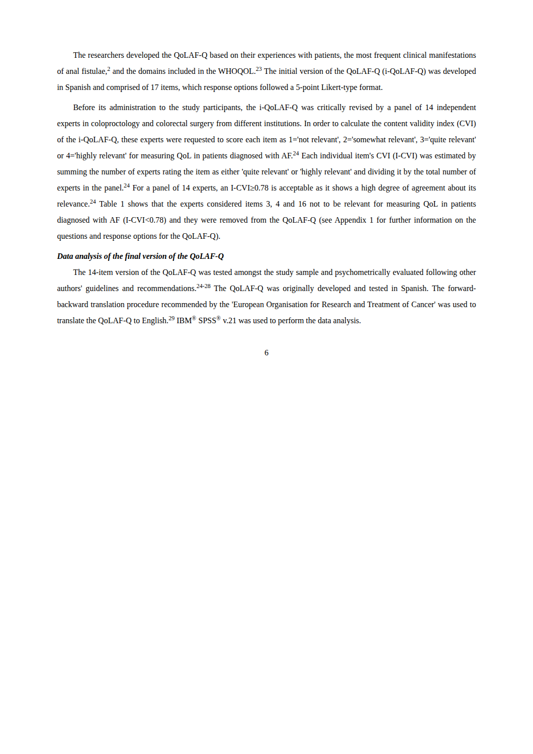The researchers developed the QoLAF-Q based on their experiences with patients, the most frequent clinical manifestations of anal fistulae,2 and the domains included in the WHOQOL.23 The initial version of the QoLAF-Q (i-QoLAF-Q) was developed in Spanish and comprised of 17 items, which response options followed a 5-point Likert-type format.
Before its administration to the study participants, the i-QoLAF-Q was critically revised by a panel of 14 independent experts in coloproctology and colorectal surgery from different institutions. In order to calculate the content validity index (CVI) of the i-QoLAF-Q, these experts were requested to score each item as 1='not relevant', 2='somewhat relevant', 3='quite relevant' or 4='highly relevant' for measuring QoL in patients diagnosed with AF.24 Each individual item's CVI (I-CVI) was estimated by summing the number of experts rating the item as either 'quite relevant' or 'highly relevant' and dividing it by the total number of experts in the panel.24 For a panel of 14 experts, an I-CVI≥0.78 is acceptable as it shows a high degree of agreement about its relevance.24 Table 1 shows that the experts considered items 3, 4 and 16 not to be relevant for measuring QoL in patients diagnosed with AF (I-CVI<0.78) and they were removed from the QoLAF-Q (see Appendix 1 for further information on the questions and response options for the QoLAF-Q).
Data analysis of the final version of the QoLAF-Q
The 14-item version of the QoLAF-Q was tested amongst the study sample and psychometrically evaluated following other authors' guidelines and recommendations.24-28 The QoLAF-Q was originally developed and tested in Spanish. The forward-backward translation procedure recommended by the 'European Organisation for Research and Treatment of Cancer' was used to translate the QoLAF-Q to English.29 IBM® SPSS® v.21 was used to perform the data analysis.
6